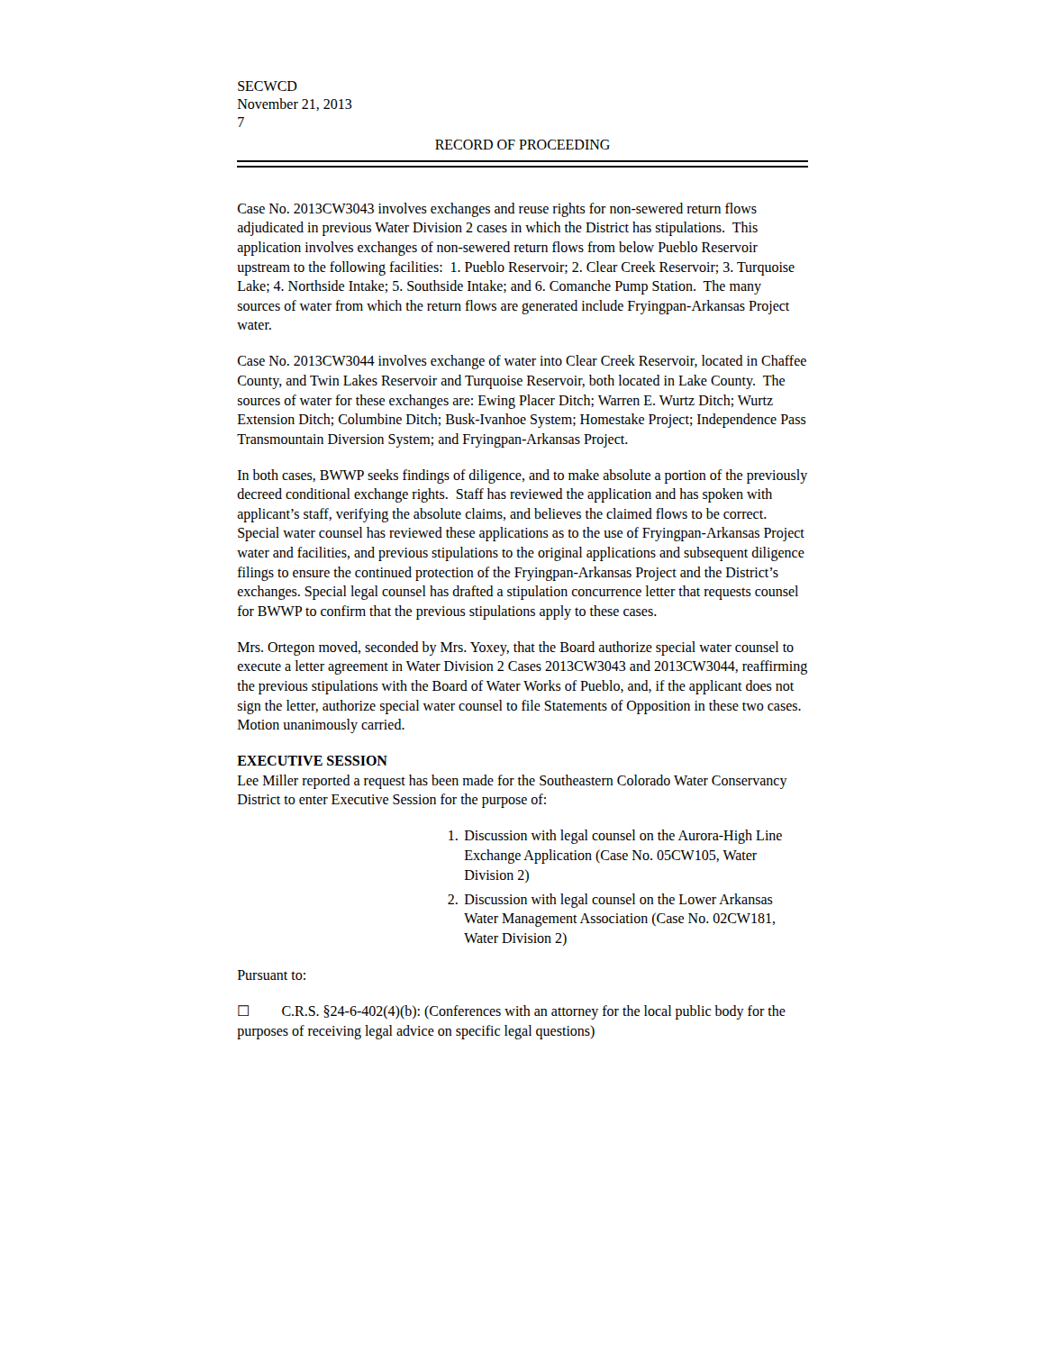SECWCD
November 21, 2013
7
RECORD OF PROCEEDING
Case No. 2013CW3043 involves exchanges and reuse rights for non-sewered return flows adjudicated in previous Water Division 2 cases in which the District has stipulations. This application involves exchanges of non-sewered return flows from below Pueblo Reservoir upstream to the following facilities: 1. Pueblo Reservoir; 2. Clear Creek Reservoir; 3. Turquoise Lake; 4. Northside Intake; 5. Southside Intake; and 6. Comanche Pump Station. The many sources of water from which the return flows are generated include Fryingpan-Arkansas Project water.
Case No. 2013CW3044 involves exchange of water into Clear Creek Reservoir, located in Chaffee County, and Twin Lakes Reservoir and Turquoise Reservoir, both located in Lake County. The sources of water for these exchanges are: Ewing Placer Ditch; Warren E. Wurtz Ditch; Wurtz Extension Ditch; Columbine Ditch; Busk-Ivanhoe System; Homestake Project; Independence Pass Transmountain Diversion System; and Fryingpan-Arkansas Project.
In both cases, BWWP seeks findings of diligence, and to make absolute a portion of the previously decreed conditional exchange rights. Staff has reviewed the application and has spoken with applicant’s staff, verifying the absolute claims, and believes the claimed flows to be correct. Special water counsel has reviewed these applications as to the use of Fryingpan-Arkansas Project water and facilities, and previous stipulations to the original applications and subsequent diligence filings to ensure the continued protection of the Fryingpan-Arkansas Project and the District’s exchanges. Special legal counsel has drafted a stipulation concurrence letter that requests counsel for BWWP to confirm that the previous stipulations apply to these cases.
Mrs. Ortegon moved, seconded by Mrs. Yoxey, that the Board authorize special water counsel to execute a letter agreement in Water Division 2 Cases 2013CW3043 and 2013CW3044, reaffirming the previous stipulations with the Board of Water Works of Pueblo, and, if the applicant does not sign the letter, authorize special water counsel to file Statements of Opposition in these two cases. Motion unanimously carried.
EXECUTIVE SESSION
Lee Miller reported a request has been made for the Southeastern Colorado Water Conservancy District to enter Executive Session for the purpose of:
Discussion with legal counsel on the Aurora-High Line Exchange Application (Case No. 05CW105, Water Division 2)
Discussion with legal counsel on the Lower Arkansas Water Management Association (Case No. 02CW181, Water Division 2)
Pursuant to:
☐C.R.S. §24-6-402(4)(b): (Conferences with an attorney for the local public body for the purposes of receiving legal advice on specific legal questions)